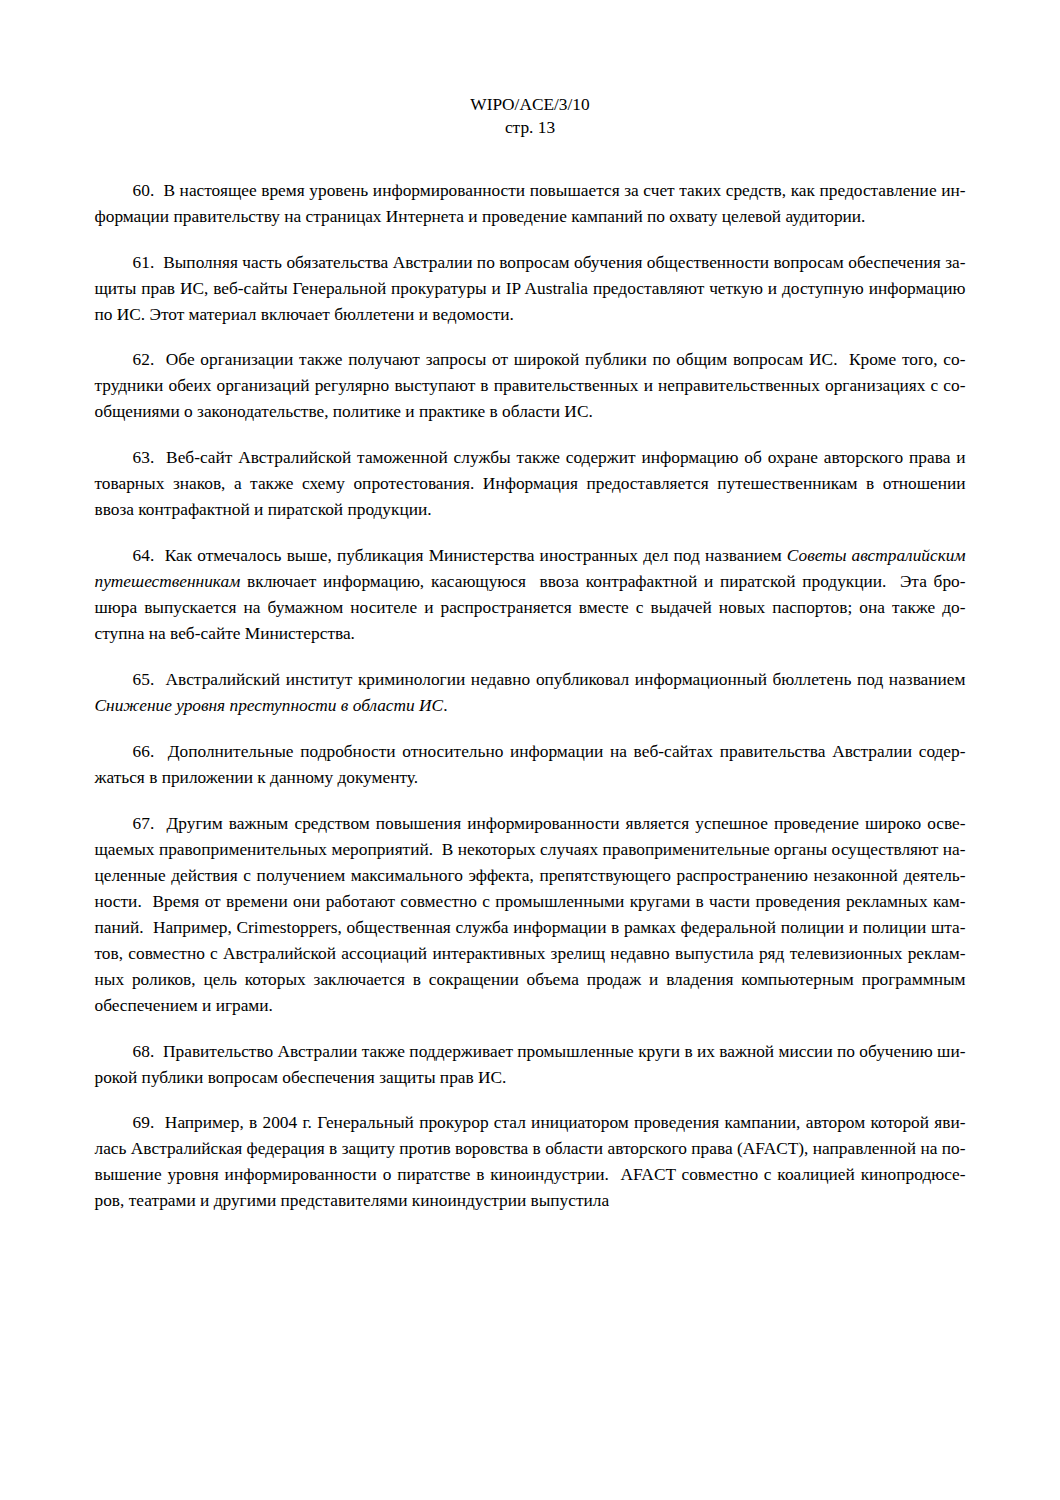WIPO/ACE/3/10
стр. 13
60. В настоящее время уровень информированности повышается за счет таких средств, как предоставление информации правительству на страницах Интернета и проведение кампаний по охвату целевой аудитории.
61. Выполняя часть обязательства Австралии по вопросам обучения общественности вопросам обеспечения защиты прав ИС, веб-сайты Генеральной прокуратуры и IP Australia предоставляют четкую и доступную информацию по ИС. Этот материал включает бюллетени и ведомости.
62. Обе организации также получают запросы от широкой публики по общим вопросам ИС. Кроме того, сотрудники обеих организаций регулярно выступают в правительственных и неправительственных организациях с сообщениями о законодательстве, политике и практике в области ИС.
63. Веб-сайт Австралийской таможенной службы также содержит информацию об охране авторского права и товарных знаков, а также схему опротестования. Информация предоставляется путешественникам в отношении ввоза контрафактной и пиратской продукции.
64. Как отмечалось выше, публикация Министерства иностранных дел под названием Советы австралийским путешественникам включает информацию, касающуюся ввоза контрафактной и пиратской продукции. Эта брошюра выпускается на бумажном носителе и распространяется вместе с выдачей новых паспортов; она также доступна на веб-сайте Министерства.
65. Австралийский институт криминологии недавно опубликовал информационный бюллетень под названием Снижение уровня преступности в области ИС.
66. Дополнительные подробности относительно информации на веб-сайтах правительства Австралии содержаться в приложении к данному документу.
67. Другим важным средством повышения информированности является успешное проведение широко освещаемых правоприменительных мероприятий. В некоторых случаях правоприменительные органы осуществляют нацеленные действия с получением максимального эффекта, препятствующего распространению незаконной деятельности. Время от времени они работают совместно с промышленными кругами в части проведения рекламных кампаний. Например, Crimestoppers, общественная служба информации в рамках федеральной полиции и полиции штатов, совместно с Австралийской ассоциаций интерактивных зрелищ недавно выпустила ряд телевизионных рекламных роликов, цель которых заключается в сокращении объема продаж и владения компьютерным программным обеспечением и играми.
68. Правительство Австралии также поддерживает промышленные круги в их важной миссии по обучению широкой публики вопросам обеспечения защиты прав ИС.
69. Например, в 2004 г. Генеральный прокурор стал инициатором проведения кампании, автором которой явилась Австралийская федерация в защиту против воровства в области авторского права (AFACT), направленной на повышение уровня информированности о пиратстве в киноиндустрии. AFACT совместно с коалицией кинопродюсеров, театрами и другими представителями киноиндустрии выпустила